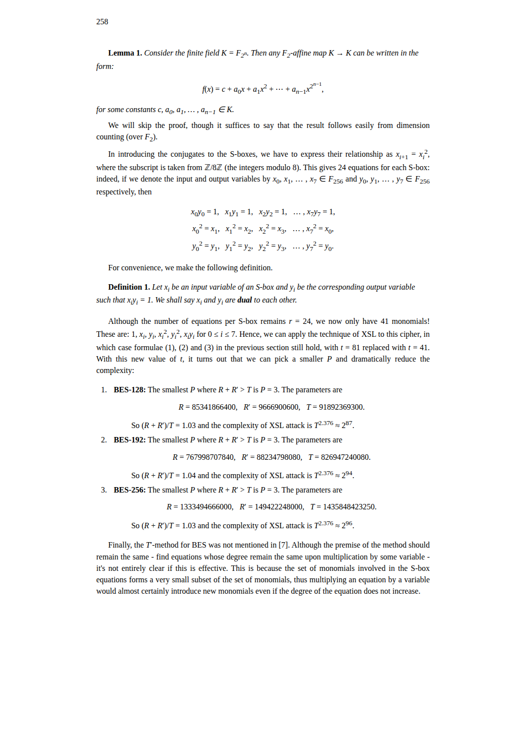258
Lemma 1. Consider the finite field K = F2n. Then any F2-affine map K → K can be written in the form:
f(x) = c + a0x + a1x2 + ⋯ + an−1x2n−1,
for some constants c, a0, a1, … , an−1 ∈ K.
We will skip the proof, though it suffices to say that the result follows easily from dimension counting (over F2).
In introducing the conjugates to the S-boxes, we have to express their relationship as xi+1 = xi2, where the subscript is taken from ℤ/8ℤ (the integers modulo 8). This gives 24 equations for each S-box: indeed, if we denote the input and output variables by x0, x1, … , x7 ∈ F256 and y0, y1, … , y7 ∈ F256 respectively, then
x0y0 = 1, x1y1 = 1, x2y2 = 1, … , x7y7 = 1,
x02 = x1, x12 = x2, x22 = x3, … , x72 = x0,
y02 = y1, y12 = y2, y22 = y3, … , y72 = y0.
For convenience, we make the following definition.
Definition 1. Let xi be an input variable of an S-box and yi be the corresponding output variable such that xiyi = 1. We shall say xi and yi are dual to each other.
Although the number of equations per S-box remains r = 24, we now only have 41 monomials! These are: 1, xi, yi, xi2, yi2, xiyi for 0 ≤ i ≤ 7. Hence, we can apply the technique of XSL to this cipher, in which case formulae (1), (2) and (3) in the previous section still hold, with t = 81 replaced with t = 41. With this new value of t, it turns out that we can pick a smaller P and dramatically reduce the complexity:
BES-128: The smallest P where R + R′ > T is P = 3. The parameters are
R = 85341866400, R′ = 9666900600, T = 91892369300.
So (R + R′)/T = 1.03 and the complexity of XSL attack is T2.376 ≈ 287.
BES-192: The smallest P where R + R′ > T is P = 3. The parameters are
R = 767998707840, R′ = 88234798080, T = 826947240080.
So (R + R′)/T = 1.04 and the complexity of XSL attack is T2.376 ≈ 294.
BES-256: The smallest P where R + R′ > T is P = 3. The parameters are
R = 1333494666000, R′ = 149422248000, T = 1435848423250.
So (R + R′)/T = 1.03 and the complexity of XSL attack is T2.376 ≈ 296.
Finally, the T′-method for BES was not mentioned in [7]. Although the premise of the method should remain the same - find equations whose degree remain the same upon multiplication by some variable - it's not entirely clear if this is effective. This is because the set of monomials involved in the S-box equations forms a very small subset of the set of monomials, thus multiplying an equation by a variable would almost certainly introduce new monomials even if the degree of the equation does not increase.